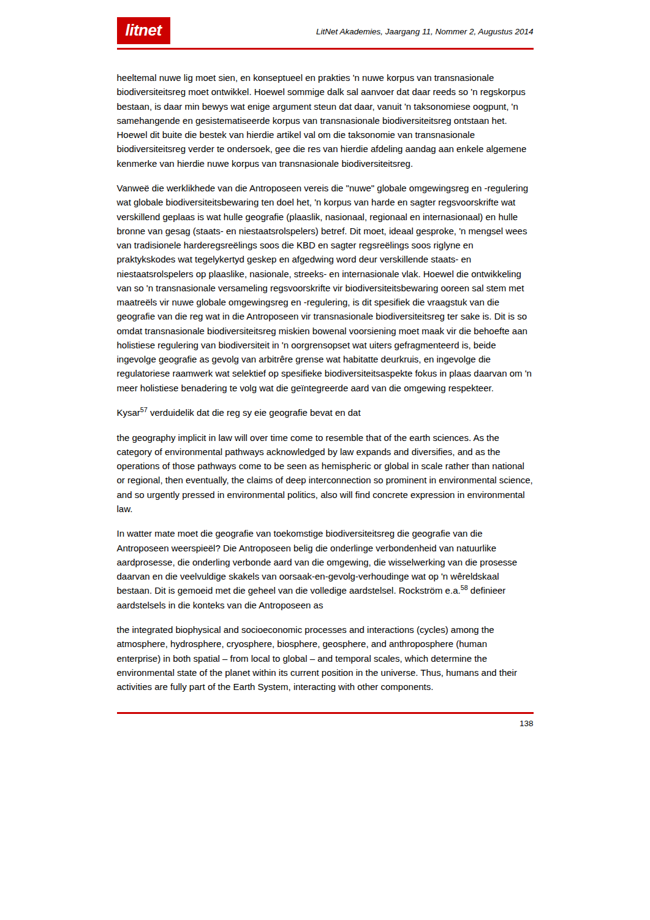litnet
LitNet Akademies, Jaargang 11, Nommer 2, Augustus 2014
heeltemal nuwe lig moet sien, en konseptueel en prakties 'n nuwe korpus van transnasionale biodiversiteitsreg moet ontwikkel. Hoewel sommige dalk sal aanvoer dat daar reeds so 'n regskorpus bestaan, is daar min bewys wat enige argument steun dat daar, vanuit 'n taksonomiese oogpunt, 'n samehangende en gesistematiseerde korpus van transnasionale biodiversiteitsreg ontstaan het. Hoewel dit buite die bestek van hierdie artikel val om die taksonomie van transnasionale biodiversiteitsreg verder te ondersoek, gee die res van hierdie afdeling aandag aan enkele algemene kenmerke van hierdie nuwe korpus van transnasionale biodiversiteitsreg.
Vanweë die werklikhede van die Antroposeen vereis die "nuwe" globale omgewingsreg en -regulering wat globale biodiversiteitsbewaring ten doel het, 'n korpus van harde en sagter regsvoorskrifte wat verskillend geplaas is wat hulle geografie (plaaslik, nasionaal, regionaal en internasionaal) en hulle bronne van gesag (staats- en niestaatsrolspelers) betref. Dit moet, ideaal gesproke, 'n mengsel wees van tradisionele harderegsreëlings soos die KBD en sagter regsreëlings soos riglyne en praktykskodes wat tegelykertyd geskep en afgedwing word deur verskillende staats- en niestaatsrolspelers op plaaslike, nasionale, streeks- en internasionale vlak. Hoewel die ontwikkeling van so 'n transnasionale versameling regsvoorskrifte vir biodiversiteitsbewaring ooreen sal stem met maatreëls vir nuwe globale omgewingsreg en -regulering, is dit spesifiek die vraagstuk van die geografie van die reg wat in die Antroposeen vir transnasionale biodiversiteitsreg ter sake is. Dit is so omdat transnasionale biodiversiteitsreg miskien bowenal voorsiening moet maak vir die behoefte aan holistiese regulering van biodiversiteit in 'n oorgrensopset wat uiters gefragmenteerd is, beide ingevolge geografie as gevolg van arbitrêre grense wat habitatte deurkruis, en ingevolge die regulatoriese raamwerk wat selektief op spesifieke biodiversiteitsaspekte fokus in plaas daarvan om 'n meer holistiese benadering te volg wat die geïntegreerde aard van die omgewing respekteer.
Kysar57 verduidelik dat die reg sy eie geografie bevat en dat
the geography implicit in law will over time come to resemble that of the earth sciences. As the category of environmental pathways acknowledged by law expands and diversifies, and as the operations of those pathways come to be seen as hemispheric or global in scale rather than national or regional, then eventually, the claims of deep interconnection so prominent in environmental science, and so urgently pressed in environmental politics, also will find concrete expression in environmental law.
In watter mate moet die geografie van toekomstige biodiversiteitsreg die geografie van die Antroposeen weerspieël? Die Antroposeen belig die onderlinge verbondenheid van natuurlike aardprosesse, die onderling verbonde aard van die omgewing, die wisselwerking van die prosesse daarvan en die veelvuldige skakels van oorsaak-en-gevolg-verhoudinge wat op 'n wêreldskaal bestaan. Dit is gemoeid met die geheel van die volledige aardstelsel. Rockström e.a.58 definieer aardstelsels in die konteks van die Antroposeen as
the integrated biophysical and socioeconomic processes and interactions (cycles) among the atmosphere, hydrosphere, cryosphere, biosphere, geosphere, and anthroposphere (human enterprise) in both spatial – from local to global – and temporal scales, which determine the environmental state of the planet within its current position in the universe. Thus, humans and their activities are fully part of the Earth System, interacting with other components.
138